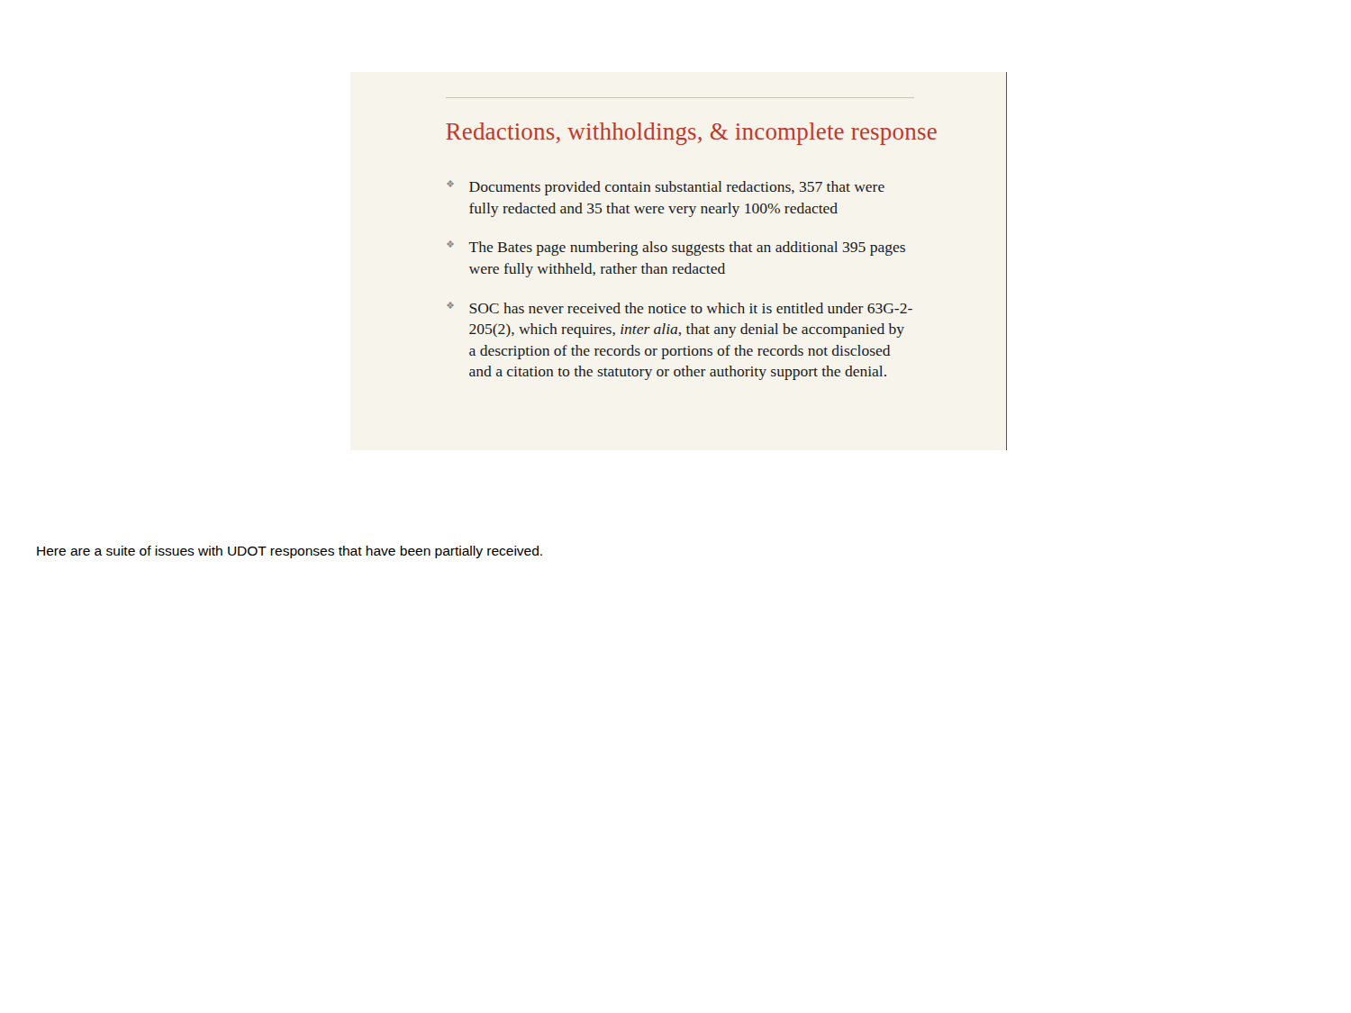Redactions, withholdings, & incomplete response
Documents provided contain substantial redactions, 357 that were fully redacted and 35 that were very nearly 100% redacted
The Bates page numbering also suggests that an additional 395 pages were fully withheld, rather than redacted
SOC has never received the notice to which it is entitled under 63G-2-205(2), which requires, inter alia, that any denial be accompanied by a description of the records or portions of the records not disclosed and a citation to the statutory or other authority support the denial.
Here are a suite of issues with UDOT responses that have been partially received.